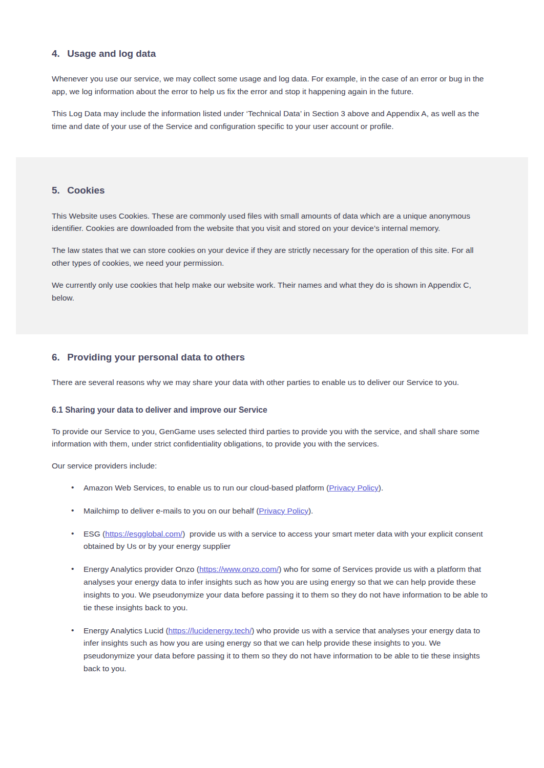4. Usage and log data
Whenever you use our service, we may collect some usage and log data. For example, in the case of an error or bug in the app, we log information about the error to help us fix the error and stop it happening again in the future.
This Log Data may include the information listed under ‘Technical Data’ in Section 3 above and Appendix A, as well as the time and date of your use of the Service and configuration specific to your user account or profile.
5. Cookies
This Website uses Cookies. These are commonly used files with small amounts of data which are a unique anonymous identifier. Cookies are downloaded from the website that you visit and stored on your device’s internal memory.
The law states that we can store cookies on your device if they are strictly necessary for the operation of this site. For all other types of cookies, we need your permission.
We currently only use cookies that help make our website work. Their names and what they do is shown in Appendix C, below.
6. Providing your personal data to others
There are several reasons why we may share your data with other parties to enable us to deliver our Service to you.
6.1 Sharing your data to deliver and improve our Service
To provide our Service to you, GenGame uses selected third parties to provide you with the service, and shall share some information with them, under strict confidentiality obligations, to provide you with the services.
Our service providers include:
Amazon Web Services, to enable us to run our cloud-based platform (Privacy Policy).
Mailchimp to deliver e-mails to you on our behalf (Privacy Policy).
ESG (https://esgglobal.com/) provide us with a service to access your smart meter data with your explicit consent obtained by Us or by your energy supplier
Energy Analytics provider Onzo (https://www.onzo.com/) who for some of Services provide us with a platform that analyses your energy data to infer insights such as how you are using energy so that we can help provide these insights to you. We pseudonymize your data before passing it to them so they do not have information to be able to tie these insights back to you.
Energy Analytics Lucid (https://lucidenergy.tech/) who provide us with a service that analyses your energy data to infer insights such as how you are using energy so that we can help provide these insights to you. We pseudonymize your data before passing it to them so they do not have information to be able to tie these insights back to you.